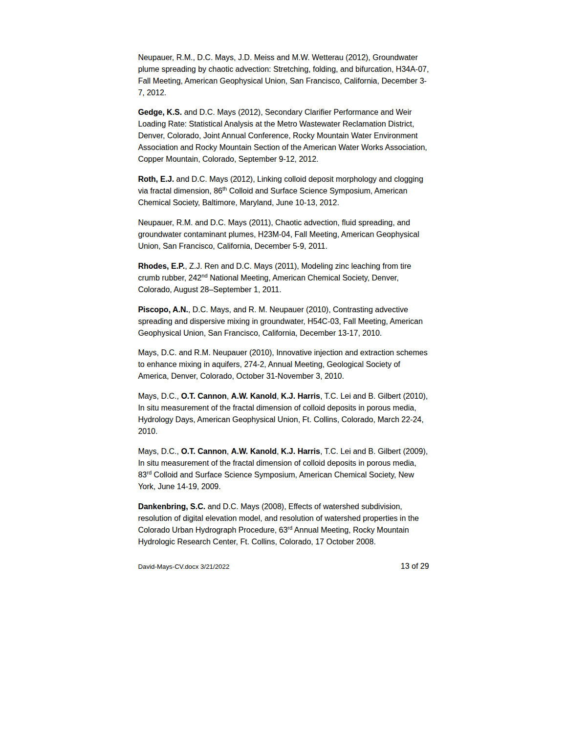Neupauer, R.M., D.C. Mays, J.D. Meiss and M.W. Wetterau (2012), Groundwater plume spreading by chaotic advection: Stretching, folding, and bifurcation, H34A-07, Fall Meeting, American Geophysical Union, San Francisco, California, December 3-7, 2012.
Gedge, K.S. and D.C. Mays (2012), Secondary Clarifier Performance and Weir Loading Rate: Statistical Analysis at the Metro Wastewater Reclamation District, Denver, Colorado, Joint Annual Conference, Rocky Mountain Water Environment Association and Rocky Mountain Section of the American Water Works Association, Copper Mountain, Colorado, September 9-12, 2012.
Roth, E.J. and D.C. Mays (2012), Linking colloid deposit morphology and clogging via fractal dimension, 86th Colloid and Surface Science Symposium, American Chemical Society, Baltimore, Maryland, June 10-13, 2012.
Neupauer, R.M. and D.C. Mays (2011), Chaotic advection, fluid spreading, and groundwater contaminant plumes, H23M-04, Fall Meeting, American Geophysical Union, San Francisco, California, December 5-9, 2011.
Rhodes, E.P., Z.J. Ren and D.C. Mays (2011), Modeling zinc leaching from tire crumb rubber, 242nd National Meeting, American Chemical Society, Denver, Colorado, August 28–September 1, 2011.
Piscopo, A.N., D.C. Mays, and R. M. Neupauer (2010), Contrasting advective spreading and dispersive mixing in groundwater, H54C-03, Fall Meeting, American Geophysical Union, San Francisco, California, December 13-17, 2010.
Mays, D.C. and R.M. Neupauer (2010), Innovative injection and extraction schemes to enhance mixing in aquifers, 274-2, Annual Meeting, Geological Society of America, Denver, Colorado, October 31-November 3, 2010.
Mays, D.C., O.T. Cannon, A.W. Kanold, K.J. Harris, T.C. Lei and B. Gilbert (2010), In situ measurement of the fractal dimension of colloid deposits in porous media, Hydrology Days, American Geophysical Union, Ft. Collins, Colorado, March 22-24, 2010.
Mays, D.C., O.T. Cannon, A.W. Kanold, K.J. Harris, T.C. Lei and B. Gilbert (2009), In situ measurement of the fractal dimension of colloid deposits in porous media, 83rd Colloid and Surface Science Symposium, American Chemical Society, New York, June 14-19, 2009.
Dankenbring, S.C. and D.C. Mays (2008), Effects of watershed subdivision, resolution of digital elevation model, and resolution of watershed properties in the Colorado Urban Hydrograph Procedure, 63rd Annual Meeting, Rocky Mountain Hydrologic Research Center, Ft. Collins, Colorado, 17 October 2008.
David-Mays-CV.docx 3/21/2022 13 of 29